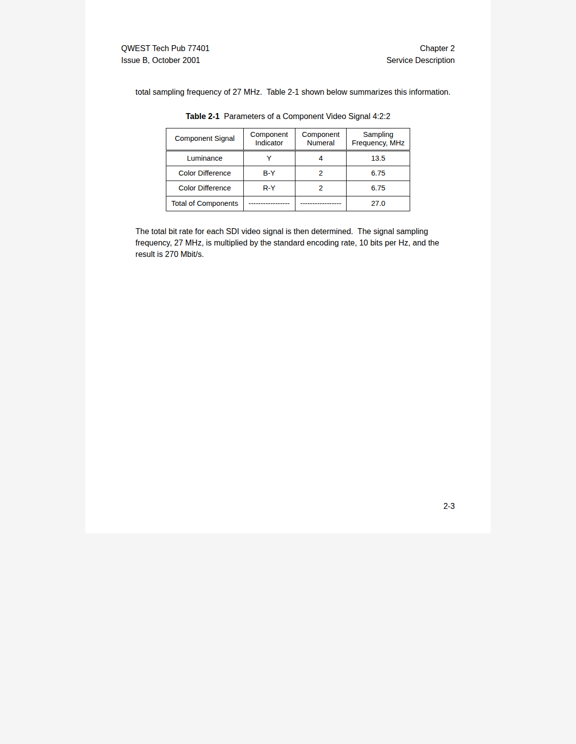| QWEST Tech Pub 77401 | Chapter 2 |
| Issue B, October 2001 | Service Description |
total sampling frequency of 27 MHz. Table 2-1 shown below summarizes this information.
Table 2-1 Parameters of a Component Video Signal 4:2:2
| Component Signal | Component Indicator | Component Numeral | Sampling Frequency, MHz |
| --- | --- | --- | --- |
| Luminance | Y | 4 | 13.5 |
| Color Difference | B-Y | 2 | 6.75 |
| Color Difference | R-Y | 2 | 6.75 |
| Total of Components | ----------------- | ----------------- | 27.0 |
The total bit rate for each SDI video signal is then determined. The signal sampling frequency, 27 MHz, is multiplied by the standard encoding rate, 10 bits per Hz, and the result is 270 Mbit/s.
2-3